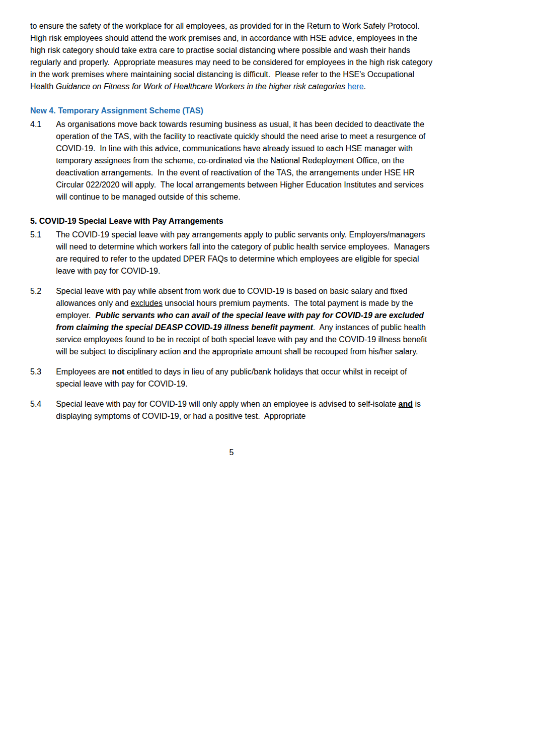to ensure the safety of the workplace for all employees, as provided for in the Return to Work Safely Protocol. High risk employees should attend the work premises and, in accordance with HSE advice, employees in the high risk category should take extra care to practise social distancing where possible and wash their hands regularly and properly. Appropriate measures may need to be considered for employees in the high risk category in the work premises where maintaining social distancing is difficult. Please refer to the HSE's Occupational Health Guidance on Fitness for Work of Healthcare Workers in the higher risk categories here.
New 4. Temporary Assignment Scheme (TAS)
4.1
As organisations move back towards resuming business as usual, it has been decided to deactivate the operation of the TAS, with the facility to reactivate quickly should the need arise to meet a resurgence of COVID-19. In line with this advice, communications have already issued to each HSE manager with temporary assignees from the scheme, co-ordinated via the National Redeployment Office, on the deactivation arrangements. In the event of reactivation of the TAS, the arrangements under HSE HR Circular 022/2020 will apply. The local arrangements between Higher Education Institutes and services will continue to be managed outside of this scheme.
5. COVID-19 Special Leave with Pay Arrangements
5.1
The COVID-19 special leave with pay arrangements apply to public servants only. Employers/managers will need to determine which workers fall into the category of public health service employees. Managers are required to refer to the updated DPER FAQs to determine which employees are eligible for special leave with pay for COVID-19.
5.2
Special leave with pay while absent from work due to COVID-19 is based on basic salary and fixed allowances only and excludes unsocial hours premium payments. The total payment is made by the employer. Public servants who can avail of the special leave with pay for COVID-19 are excluded from claiming the special DEASP COVID-19 illness benefit payment. Any instances of public health service employees found to be in receipt of both special leave with pay and the COVID-19 illness benefit will be subject to disciplinary action and the appropriate amount shall be recouped from his/her salary.
5.3
Employees are not entitled to days in lieu of any public/bank holidays that occur whilst in receipt of special leave with pay for COVID-19.
5.4
Special leave with pay for COVID-19 will only apply when an employee is advised to self-isolate and is displaying symptoms of COVID-19, or had a positive test. Appropriate
5